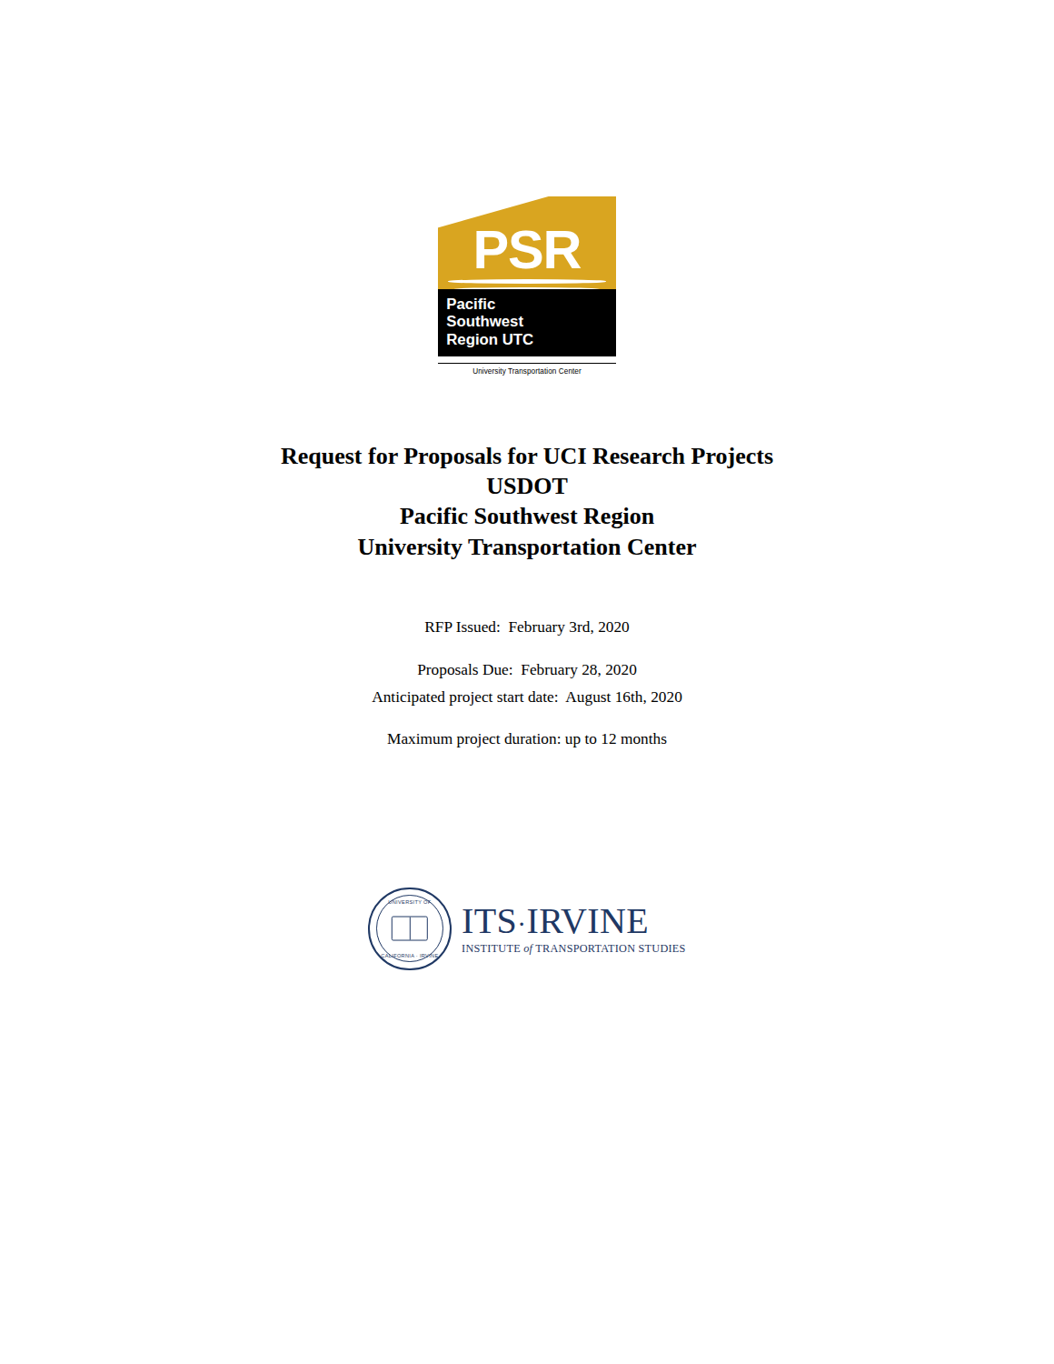PSR
Pacific
Southwest
Region UTC
University Transportation Center
Request for Proposals for UCI Research Projects
USDOT
Pacific Southwest Region
University Transportation Center
RFP Issued: February 3rd, 2020
Proposals Due: February 28, 2020
Anticipated project start date: August 16th, 2020
Maximum project duration: up to 12 months
UNIVERSITY OF
CALIFORNIA · IRVINE
ITS·IRVINE
INSTITUTE of TRANSPORTATION STUDIES